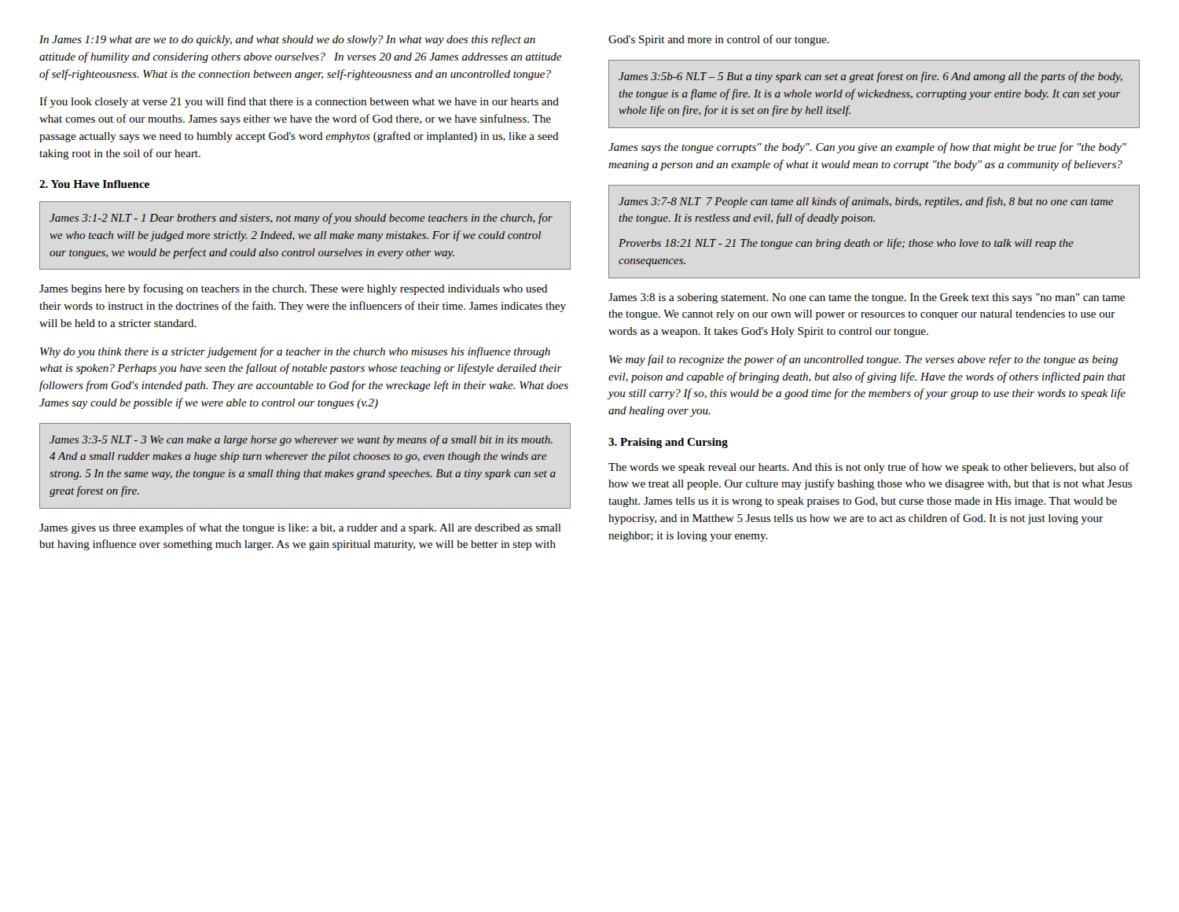In James 1:19 what are we to do quickly, and what should we do slowly? In what way does this reflect an attitude of humility and considering others above ourselves? In verses 20 and 26 James addresses an attitude of self-righteousness. What is the connection between anger, self-righteousness and an uncontrolled tongue?
If you look closely at verse 21 you will find that there is a connection between what we have in our hearts and what comes out of our mouths. James says either we have the word of God there, or we have sinfulness. The passage actually says we need to humbly accept God's word emphytos (grafted or implanted) in us, like a seed taking root in the soil of our heart.
2. You Have Influence
James 3:1-2 NLT - 1 Dear brothers and sisters, not many of you should become teachers in the church, for we who teach will be judged more strictly. 2 Indeed, we all make many mistakes. For if we could control our tongues, we would be perfect and could also control ourselves in every other way.
James begins here by focusing on teachers in the church. These were highly respected individuals who used their words to instruct in the doctrines of the faith. They were the influencers of their time. James indicates they will be held to a stricter standard.
Why do you think there is a stricter judgement for a teacher in the church who misuses his influence through what is spoken? Perhaps you have seen the fallout of notable pastors whose teaching or lifestyle derailed their followers from God's intended path. They are accountable to God for the wreckage left in their wake. What does James say could be possible if we were able to control our tongues (v.2)
James 3:3-5 NLT - 3 We can make a large horse go wherever we want by means of a small bit in its mouth. 4 And a small rudder makes a huge ship turn wherever the pilot chooses to go, even though the winds are strong. 5 In the same way, the tongue is a small thing that makes grand speeches. But a tiny spark can set a great forest on fire.
James gives us three examples of what the tongue is like: a bit, a rudder and a spark. All are described as small but having influence over something much larger. As we gain spiritual maturity, we will be better in step with God's Spirit and more in control of our tongue.
James 3:5b-6 NLT – 5 But a tiny spark can set a great forest on fire. 6 And among all the parts of the body, the tongue is a flame of fire. It is a whole world of wickedness, corrupting your entire body. It can set your whole life on fire, for it is set on fire by hell itself.
James says the tongue corrupts" the body". Can you give an example of how that might be true for "the body" meaning a person and an example of what it would mean to corrupt "the body" as a community of believers?
James 3:7-8 NLT 7 People can tame all kinds of animals, birds, reptiles, and fish, 8 but no one can tame the tongue. It is restless and evil, full of deadly poison.
Proverbs 18:21 NLT - 21 The tongue can bring death or life; those who love to talk will reap the consequences.
James 3:8 is a sobering statement. No one can tame the tongue. In the Greek text this says "no man" can tame the tongue. We cannot rely on our own will power or resources to conquer our natural tendencies to use our words as a weapon. It takes God's Holy Spirit to control our tongue.
We may fail to recognize the power of an uncontrolled tongue. The verses above refer to the tongue as being evil, poison and capable of bringing death, but also of giving life. Have the words of others inflicted pain that you still carry? If so, this would be a good time for the members of your group to use their words to speak life and healing over you.
3. Praising and Cursing
The words we speak reveal our hearts. And this is not only true of how we speak to other believers, but also of how we treat all people. Our culture may justify bashing those who we disagree with, but that is not what Jesus taught. James tells us it is wrong to speak praises to God, but curse those made in His image. That would be hypocrisy, and in Matthew 5 Jesus tells us how we are to act as children of God. It is not just loving your neighbor; it is loving your enemy.